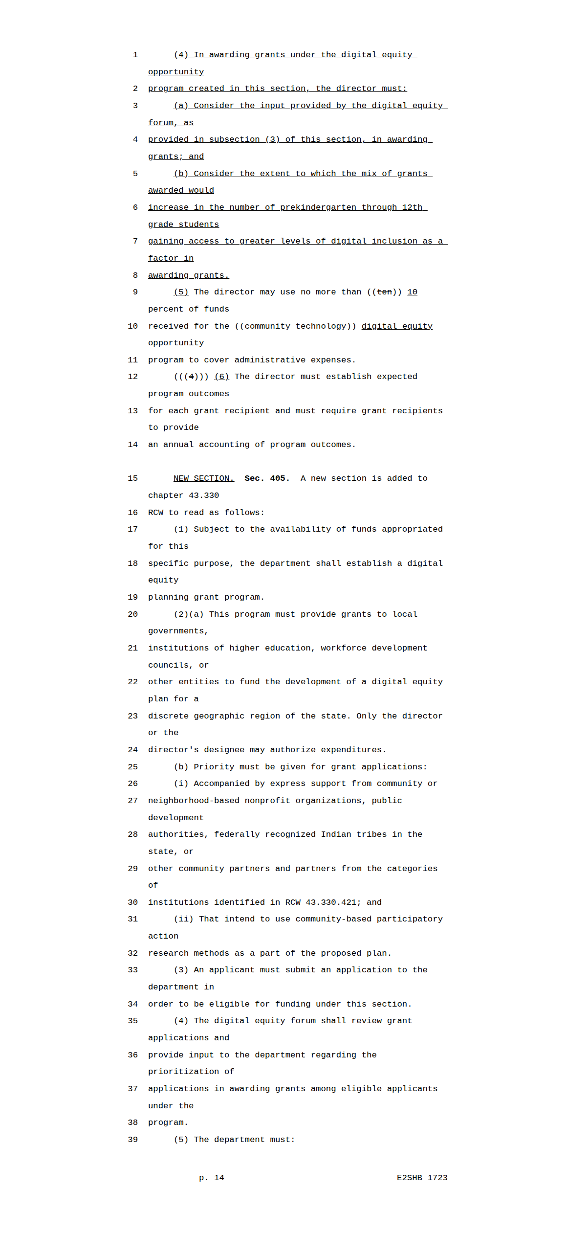1 (4) In awarding grants under the digital equity opportunity
2 program created in this section, the director must:
3 (a) Consider the input provided by the digital equity forum, as
4 provided in subsection (3) of this section, in awarding grants; and
5 (b) Consider the extent to which the mix of grants awarded would
6 increase in the number of prekindergarten through 12th grade students
7 gaining access to greater levels of digital inclusion as a factor in
8 awarding grants.
9 (5) The director may use no more than ((ten)) 10 percent of funds
10 received for the ((community technology)) digital equity opportunity
11 program to cover administrative expenses.
12 (((4))) (6) The director must establish expected program outcomes
13 for each grant recipient and must require grant recipients to provide
14 an annual accounting of program outcomes.
15 NEW SECTION. Sec. 405. A new section is added to chapter 43.330
16 RCW to read as follows:
17 (1) Subject to the availability of funds appropriated for this
18 specific purpose, the department shall establish a digital equity
19 planning grant program.
20 (2)(a) This program must provide grants to local governments,
21 institutions of higher education, workforce development councils, or
22 other entities to fund the development of a digital equity plan for a
23 discrete geographic region of the state. Only the director or the
24 director's designee may authorize expenditures.
25 (b) Priority must be given for grant applications:
26 (i) Accompanied by express support from community or
27 neighborhood-based nonprofit organizations, public development
28 authorities, federally recognized Indian tribes in the state, or
29 other community partners and partners from the categories of
30 institutions identified in RCW 43.330.421; and
31 (ii) That intend to use community-based participatory action
32 research methods as a part of the proposed plan.
33 (3) An applicant must submit an application to the department in
34 order to be eligible for funding under this section.
35 (4) The digital equity forum shall review grant applications and
36 provide input to the department regarding the prioritization of
37 applications in awarding grants among eligible applicants under the
38 program.
39 (5) The department must:
p. 14 E2SHB 1723